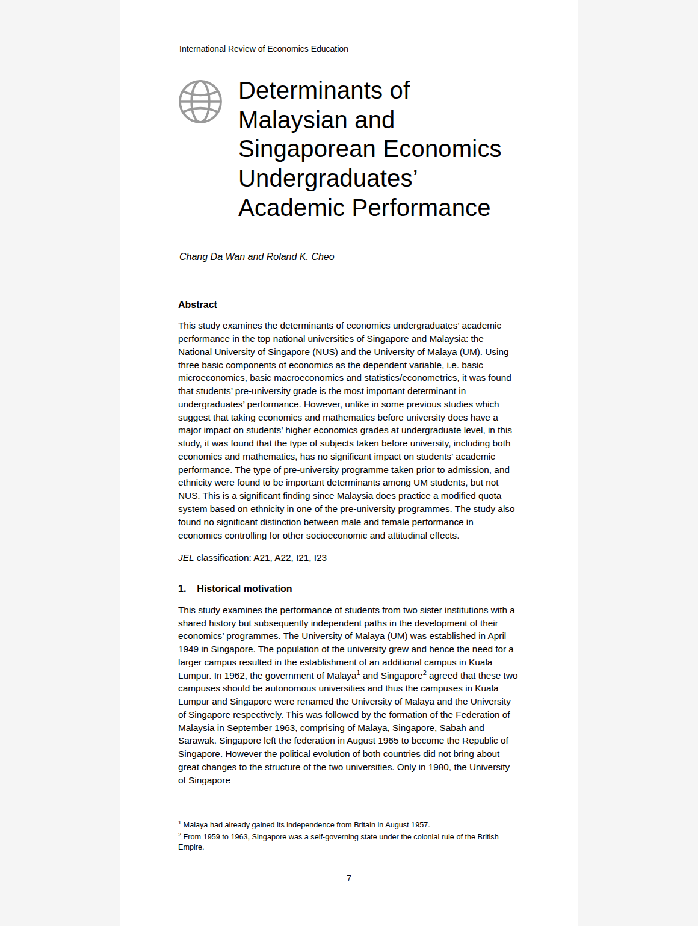International Review of Economics Education
Determinants of Malaysian and Singaporean Economics Undergraduates’ Academic Performance
Chang Da Wan and Roland K. Cheo
Abstract
This study examines the determinants of economics undergraduates’ academic performance in the top national universities of Singapore and Malaysia: the National University of Singapore (NUS) and the University of Malaya (UM). Using three basic components of economics as the dependent variable, i.e. basic microeconomics, basic macroeconomics and statistics/econometrics, it was found that students’ pre-university grade is the most important determinant in undergraduates’ performance. However, unlike in some previous studies which suggest that taking economics and mathematics before university does have a major impact on students’ higher economics grades at undergraduate level, in this study, it was found that the type of subjects taken before university, including both economics and mathematics, has no significant impact on students’ academic performance. The type of pre-university programme taken prior to admission, and ethnicity were found to be important determinants among UM students, but not NUS. This is a significant finding since Malaysia does practice a modified quota system based on ethnicity in one of the pre-university programmes. The study also found no significant distinction between male and female performance in economics controlling for other socioeconomic and attitudinal effects.
JEL classification: A21, A22, I21, I23
1. Historical motivation
This study examines the performance of students from two sister institutions with a shared history but subsequently independent paths in the development of their economics’ programmes. The University of Malaya (UM) was established in April 1949 in Singapore. The population of the university grew and hence the need for a larger campus resulted in the establishment of an additional campus in Kuala Lumpur. In 1962, the government of Malaya1 and Singapore2 agreed that these two campuses should be autonomous universities and thus the campuses in Kuala Lumpur and Singapore were renamed the University of Malaya and the University of Singapore respectively. This was followed by the formation of the Federation of Malaysia in September 1963, comprising of Malaya, Singapore, Sabah and Sarawak. Singapore left the federation in August 1965 to become the Republic of Singapore. However the political evolution of both countries did not bring about great changes to the structure of the two universities. Only in 1980, the University of Singapore
1 Malaya had already gained its independence from Britain in August 1957.
2 From 1959 to 1963, Singapore was a self-governing state under the colonial rule of the British Empire.
7